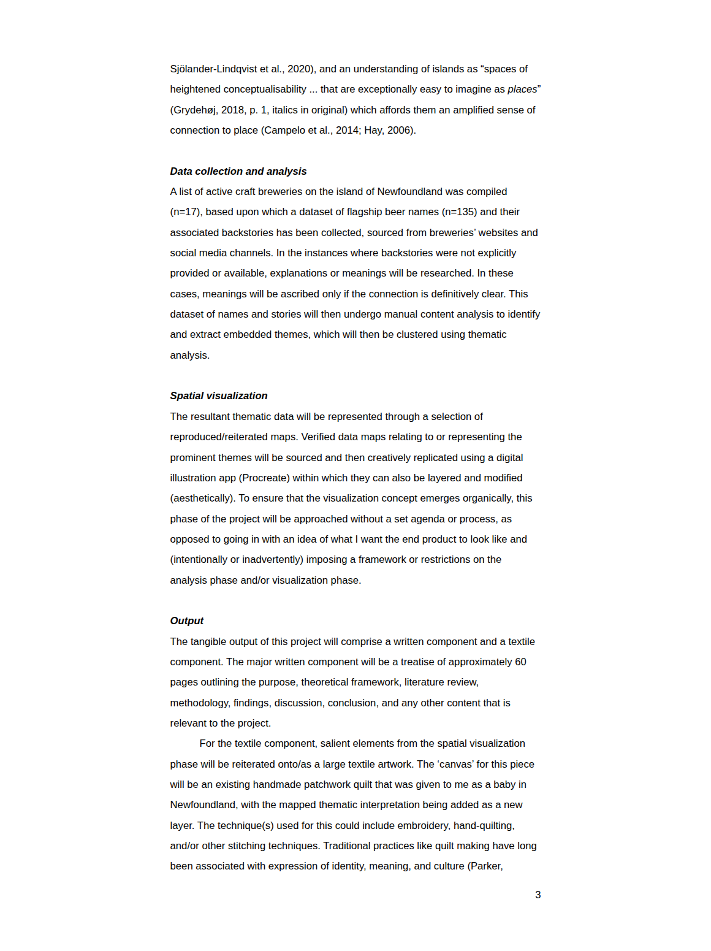Sjölander-Lindqvist et al., 2020), and an understanding of islands as “spaces of heightened conceptualisability ... that are exceptionally easy to imagine as places” (Grydehøj, 2018, p. 1, italics in original) which affords them an amplified sense of connection to place (Campelo et al., 2014; Hay, 2006).
Data collection and analysis
A list of active craft breweries on the island of Newfoundland was compiled (n=17), based upon which a dataset of flagship beer names (n=135) and their associated backstories has been collected, sourced from breweries’ websites and social media channels. In the instances where backstories were not explicitly provided or available, explanations or meanings will be researched. In these cases, meanings will be ascribed only if the connection is definitively clear. This dataset of names and stories will then undergo manual content analysis to identify and extract embedded themes, which will then be clustered using thematic analysis.
Spatial visualization
The resultant thematic data will be represented through a selection of reproduced/reiterated maps. Verified data maps relating to or representing the prominent themes will be sourced and then creatively replicated using a digital illustration app (Procreate) within which they can also be layered and modified (aesthetically). To ensure that the visualization concept emerges organically, this phase of the project will be approached without a set agenda or process, as opposed to going in with an idea of what I want the end product to look like and (intentionally or inadvertently) imposing a framework or restrictions on the analysis phase and/or visualization phase.
Output
The tangible output of this project will comprise a written component and a textile component. The major written component will be a treatise of approximately 60 pages outlining the purpose, theoretical framework, literature review, methodology, findings, discussion, conclusion, and any other content that is relevant to the project.
For the textile component, salient elements from the spatial visualization phase will be reiterated onto/as a large textile artwork. The ‘canvas’ for this piece will be an existing handmade patchwork quilt that was given to me as a baby in Newfoundland, with the mapped thematic interpretation being added as a new layer. The technique(s) used for this could include embroidery, hand-quilting, and/or other stitching techniques. Traditional practices like quilt making have long been associated with expression of identity, meaning, and culture (Parker,
3